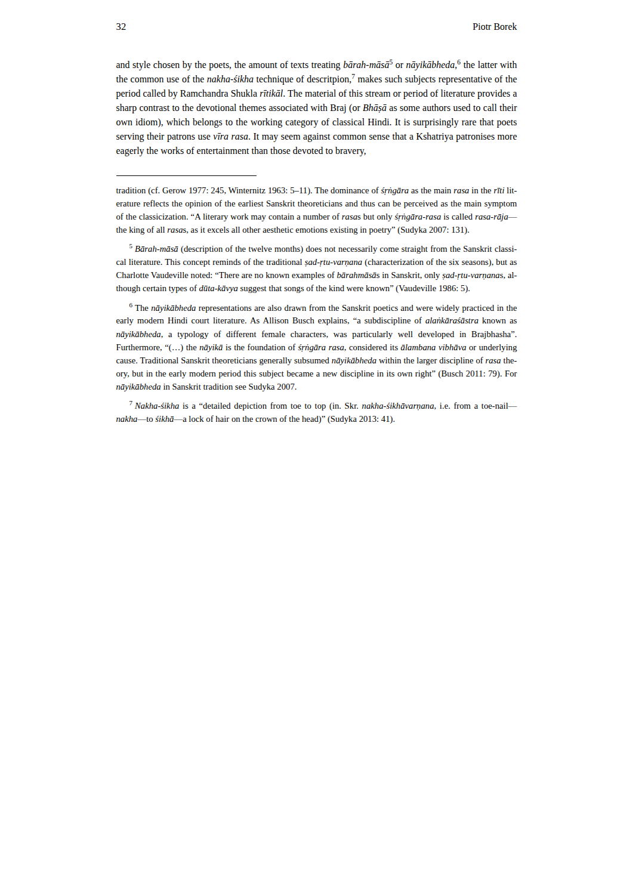32 Piotr Borek
and style chosen by the poets, the amount of texts treating bārah-māsā5 or nāyikābheda,6 the latter with the common use of the nakha-śikha technique of descritpion,7 makes such subjects representative of the period called by Ramchandra Shukla rītikāl. The material of this stream or period of literature provides a sharp contrast to the devotional themes associated with Braj (or Bhāṣā as some authors used to call their own idiom), which belongs to the working category of classical Hindi. It is surprisingly rare that poets serving their patrons use vīra rasa. It may seem against common sense that a Kshatriya patronises more eagerly the works of entertainment than those devoted to bravery,
tradition (cf. Gerow 1977: 245, Winternitz 1963: 5–11). The dominance of śṛṅgāra as the main rasa in the rīti literature reflects the opinion of the earliest Sanskrit theoreticians and thus can be perceived as the main symptom of the classicization. “A literary work may contain a number of rasas but only śṛṅgāra-rasa is called rasa-rāja—the king of all rasas, as it excels all other aesthetic emotions existing in poetry” (Sudyka 2007: 131).
5 Bārah-māsā (description of the twelve months) does not necessarily come straight from the Sanskrit classical literature. This concept reminds of the traditional ṣad-ṛtu-varṇana (characterization of the six seasons), but as Charlotte Vaudeville noted: “There are no known examples of bārahmāsās in Sanskrit, only ṣad-ṛtu-varṇanas, although certain types of dūta-kāvya suggest that songs of the kind were known” (Vaudeville 1986: 5).
6 The nāyikābheda representations are also drawn from the Sanskrit poetics and were widely practiced in the early modern Hindi court literature. As Allison Busch explains, “a subdiscipline of alaṅkāraśāstra known as nāyikābheda, a typology of different female characters, was particularly well developed in Brajbhasha”. Furthermore, “(…) the nāyikā is the foundation of śṛṅgāra rasa, considered its ālambana vibhāva or underlying cause. Traditional Sanskrit theoreticians generally subsumed nāyikābheda within the larger discipline of rasa theory, but in the early modern period this subject became a new discipline in its own right” (Busch 2011: 79). For nāyikābheda in Sanskrit tradition see Sudyka 2007.
7 Nakha-śikha is a “detailed depiction from toe to top (in. Skr. nakha-śikhāvarṇana, i.e. from a toe-nail—nakha—to śikhā—a lock of hair on the crown of the head)” (Sudyka 2013: 41).